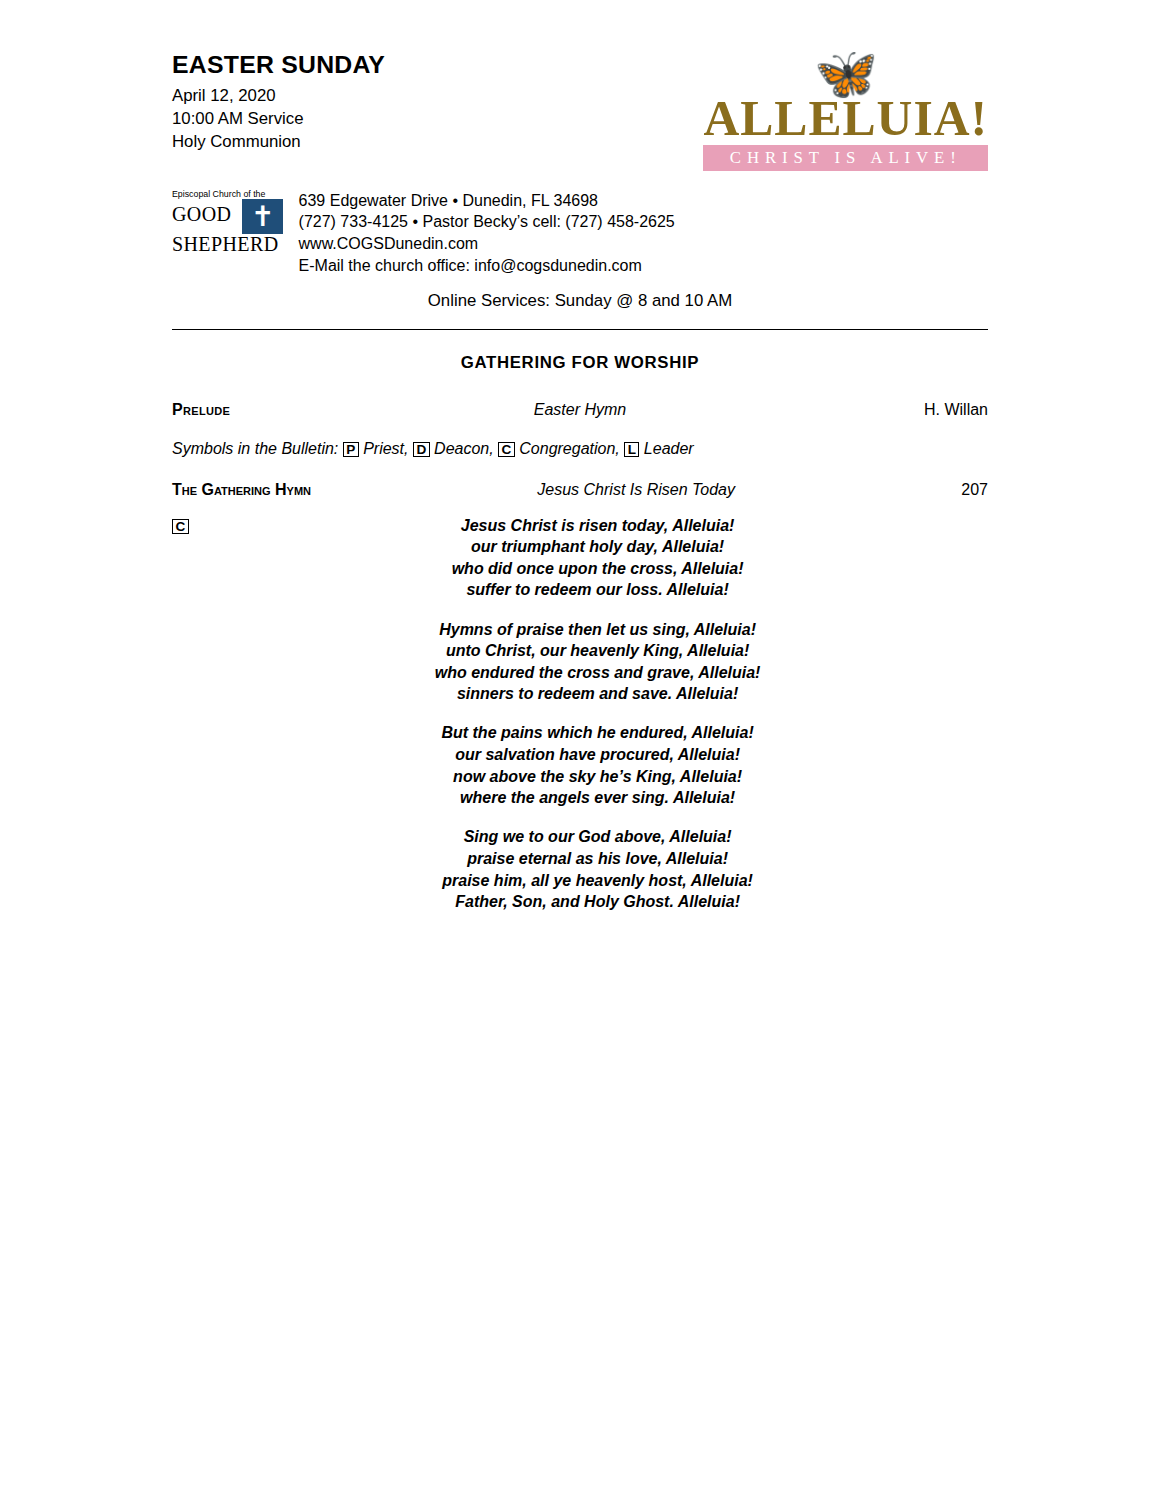EASTER SUNDAY
April 12, 2020
10:00 AM Service
Holy Communion
🦋 ALLELUIA! CHRIST IS ALIVE!
Episcopal Church of the GOOD ✝ SHEPHERD
639 Edgewater Drive • Dunedin, FL 34698
(727) 733-4125 • Pastor Becky’s cell: (727) 458-2625
www.COGSDunedin.com
E-Mail the church office: info@cogsdunedin.com
Online Services: Sunday @ 8 and 10 AM
GATHERING FOR WORSHIP
Prelude Easter Hymn H. Willan
Symbols in the Bulletin: P Priest, D Deacon, C Congregation, L Leader
The Gathering Hymn Jesus Christ Is Risen Today 207
C
Jesus Christ is risen today, Alleluia!
our triumphant holy day, Alleluia!
who did once upon the cross, Alleluia!
suffer to redeem our loss. Alleluia!
Hymns of praise then let us sing, Alleluia!
unto Christ, our heavenly King, Alleluia!
who endured the cross and grave, Alleluia!
sinners to redeem and save. Alleluia!
But the pains which he endured, Alleluia!
our salvation have procured, Alleluia!
now above the sky he’s King, Alleluia!
where the angels ever sing. Alleluia!
Sing we to our God above, Alleluia!
praise eternal as his love, Alleluia!
praise him, all ye heavenly host, Alleluia!
Father, Son, and Holy Ghost. Alleluia!